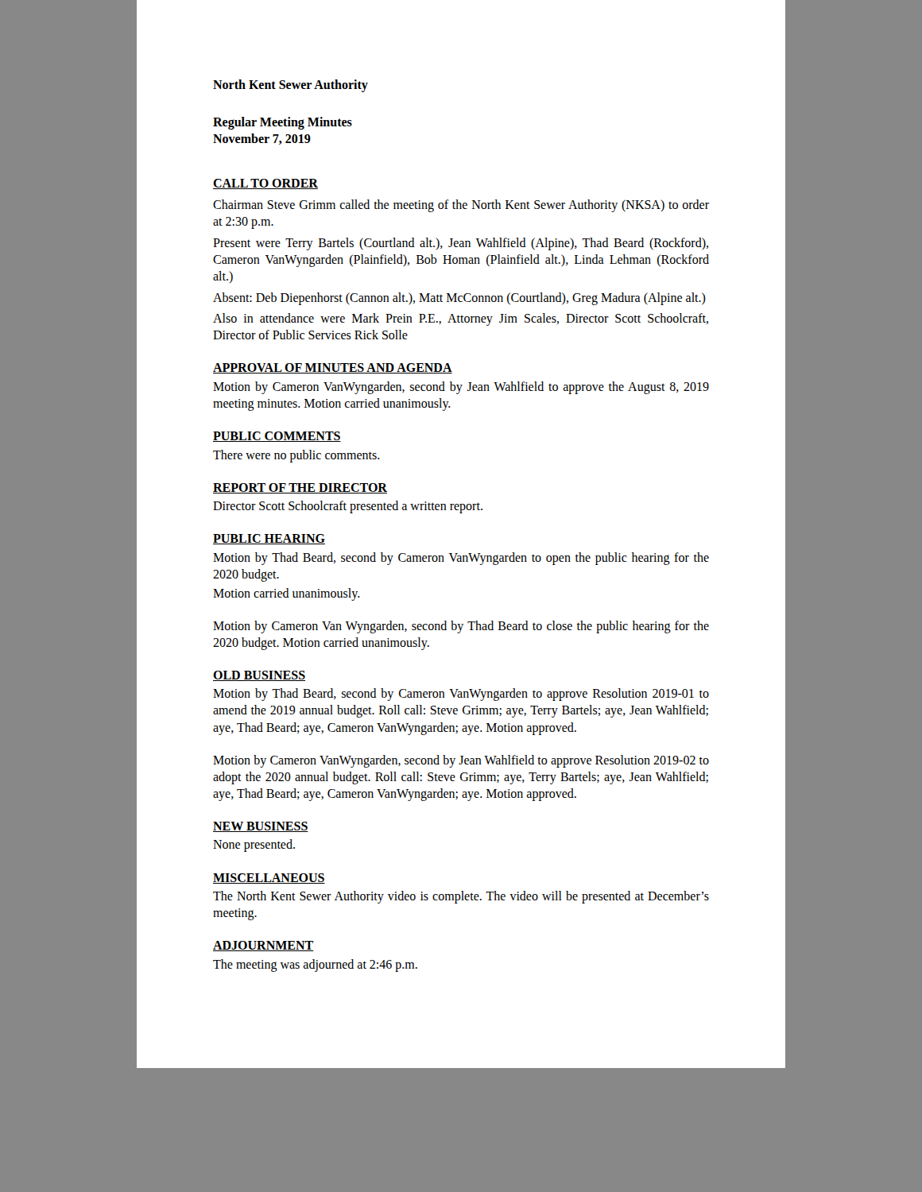North Kent Sewer Authority
Regular Meeting Minutes
November 7, 2019
Call to Order
Chairman Steve Grimm called the meeting of the North Kent Sewer Authority (NKSA) to order at 2:30 p.m.
Present were Terry Bartels (Courtland alt.), Jean Wahlfield (Alpine), Thad Beard (Rockford), Cameron VanWyngarden (Plainfield), Bob Homan (Plainfield alt.), Linda Lehman (Rockford alt.)
Absent: Deb Diepenhorst (Cannon alt.), Matt McConnon (Courtland), Greg Madura (Alpine alt.)
Also in attendance were Mark Prein P.E., Attorney Jim Scales, Director Scott Schoolcraft, Director of Public Services Rick Solle
Approval of Minutes and Agenda
Motion by Cameron VanWyngarden, second by Jean Wahlfield to approve the August 8, 2019 meeting minutes. Motion carried unanimously.
Public Comments
There were no public comments.
Report of the Director
Director Scott Schoolcraft presented a written report.
Public Hearing
Motion by Thad Beard, second by Cameron VanWyngarden to open the public hearing for the 2020 budget.
Motion carried unanimously.
Motion by Cameron Van Wyngarden, second by Thad Beard to close the public hearing for the 2020 budget. Motion carried unanimously.
Old Business
Motion by Thad Beard, second by Cameron VanWyngarden to approve Resolution 2019-01 to amend the 2019 annual budget. Roll call: Steve Grimm; aye, Terry Bartels; aye, Jean Wahlfield; aye, Thad Beard; aye, Cameron VanWyngarden; aye. Motion approved.
Motion by Cameron VanWyngarden, second by Jean Wahlfield to approve Resolution 2019-02 to adopt the 2020 annual budget. Roll call: Steve Grimm; aye, Terry Bartels; aye, Jean Wahlfield; aye, Thad Beard; aye, Cameron VanWyngarden; aye. Motion approved.
New Business
None presented.
Miscellaneous
The North Kent Sewer Authority video is complete. The video will be presented at December’s meeting.
Adjournment
The meeting was adjourned at 2:46 p.m.